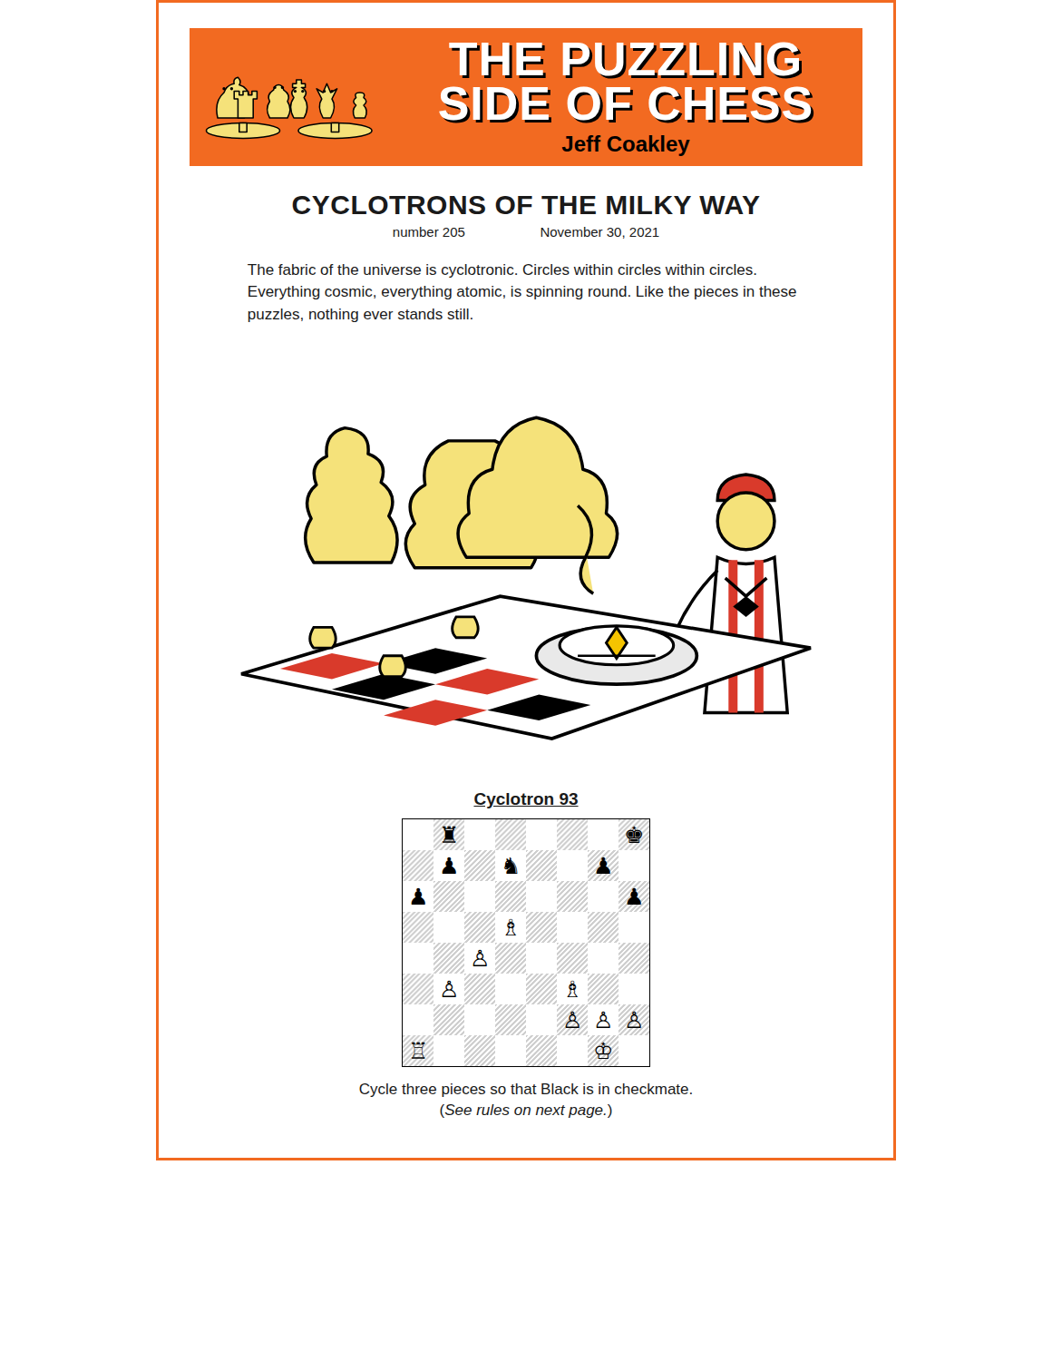The Puzzling
Side of Chess
Jeff Coakley
CYCLOTRONS OF THE MILKY WAY
number 205 November 30, 2021
The fabric of the universe is cyclotronic. Circles within circles within circles. Everything cosmic, everything atomic, is spinning round. Like the pieces in these puzzles, nothing ever stands still.
Cyclotron 93
| | ♜ | | | | | | ♚ |
| | ♟ | | ♞ | | | ♟ | |
| ♟ | | | | | | | ♟ |
| | | | ♗ | | | | |
| | | ♙ | | | | | |
| | ♙ | | | | ♗ | | |
| | | | | | ♙ | ♙ | ♙ |
| ♖ | | | | | | ♔ | |
Cycle three pieces so that Black is in checkmate.
(See rules on next page.)